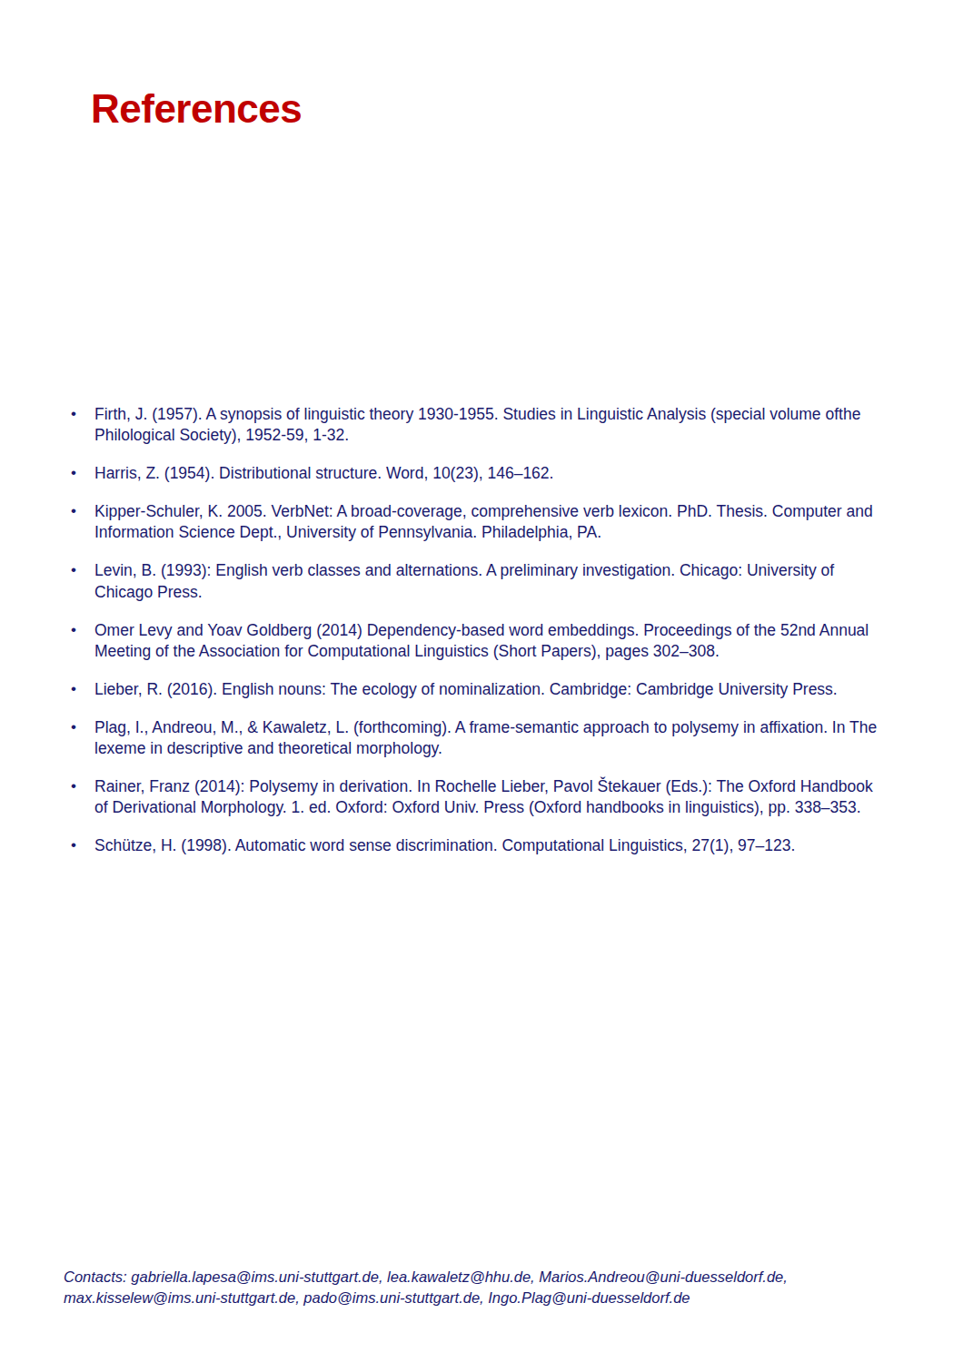References
Firth, J. (1957). A synopsis of linguistic theory 1930-1955. Studies in Linguistic Analysis (special volume ofthe Philological Society), 1952-59, 1-32.
Harris, Z. (1954). Distributional structure. Word, 10(23), 146–162.
Kipper-Schuler, K. 2005. VerbNet: A broad-coverage, comprehensive verb lexicon. PhD. Thesis. Computer and Information Science Dept., University of Pennsylvania. Philadelphia, PA.
Levin, B. (1993): English verb classes and alternations. A preliminary investigation. Chicago: University of Chicago Press.
Omer Levy and Yoav Goldberg (2014) Dependency-based word embeddings. Proceedings of the 52nd Annual Meeting of the Association for Computational Linguistics (Short Papers), pages 302–308.
Lieber, R. (2016). English nouns: The ecology of nominalization. Cambridge: Cambridge University Press.
Plag, I., Andreou, M., & Kawaletz, L. (forthcoming). A frame-semantic approach to polysemy in affixation. In The lexeme in descriptive and theoretical morphology.
Rainer, Franz (2014): Polysemy in derivation. In Rochelle Lieber, Pavol Štekauer (Eds.): The Oxford Handbook of Derivational Morphology. 1. ed. Oxford: Oxford Univ. Press (Oxford handbooks in linguistics), pp. 338–353.
Schütze, H. (1998). Automatic word sense discrimination. Computational Linguistics, 27(1), 97–123.
Contacts: gabriella.lapesa@ims.uni-stuttgart.de, lea.kawaletz@hhu.de, Marios.Andreou@uni-duesseldorf.de, max.kisselew@ims.uni-stuttgart.de, pado@ims.uni-stuttgart.de, Ingo.Plag@uni-duesseldorf.de